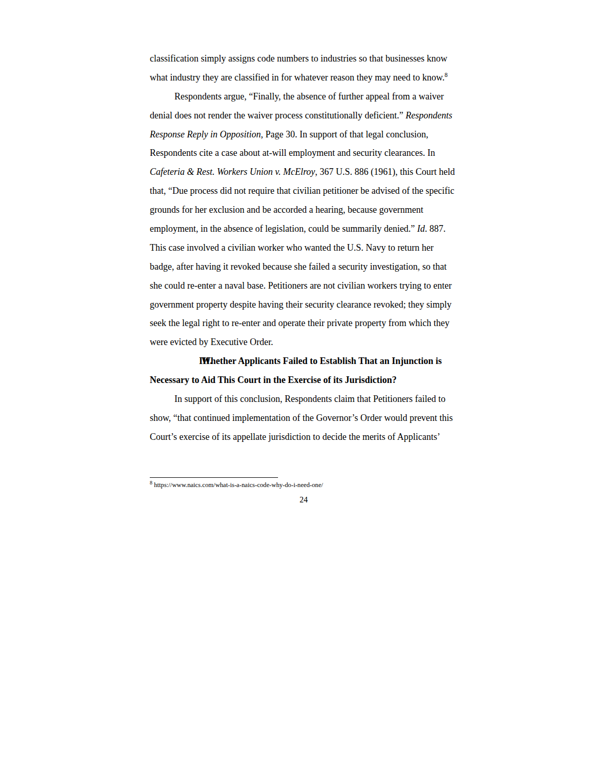classification simply assigns code numbers to industries so that businesses know what industry they are classified in for whatever reason they may need to know.8
Respondents argue, “Finally, the absence of further appeal from a waiver denial does not render the waiver process constitutionally deficient.” Respondents Response Reply in Opposition, Page 30. In support of that legal conclusion, Respondents cite a case about at-will employment and security clearances. In Cafeteria & Rest. Workers Union v. McElroy, 367 U.S. 886 (1961), this Court held that, “Due process did not require that civilian petitioner be advised of the specific grounds for her exclusion and be accorded a hearing, because government employment, in the absence of legislation, could be summarily denied.” Id. 887. This case involved a civilian worker who wanted the U.S. Navy to return her badge, after having it revoked because she failed a security investigation, so that she could re-enter a naval base. Petitioners are not civilian workers trying to enter government property despite having their security clearance revoked; they simply seek the legal right to re-enter and operate their private property from which they were evicted by Executive Order.
III. Whether Applicants Failed to Establish That an Injunction is
Necessary to Aid This Court in the Exercise of its Jurisdiction?
In support of this conclusion, Respondents claim that Petitioners failed to show, “that continued implementation of the Governor’s Order would prevent this Court’s exercise of its appellate jurisdiction to decide the merits of Applicants’
8 https://www.naics.com/what-is-a-naics-code-why-do-i-need-one/
24